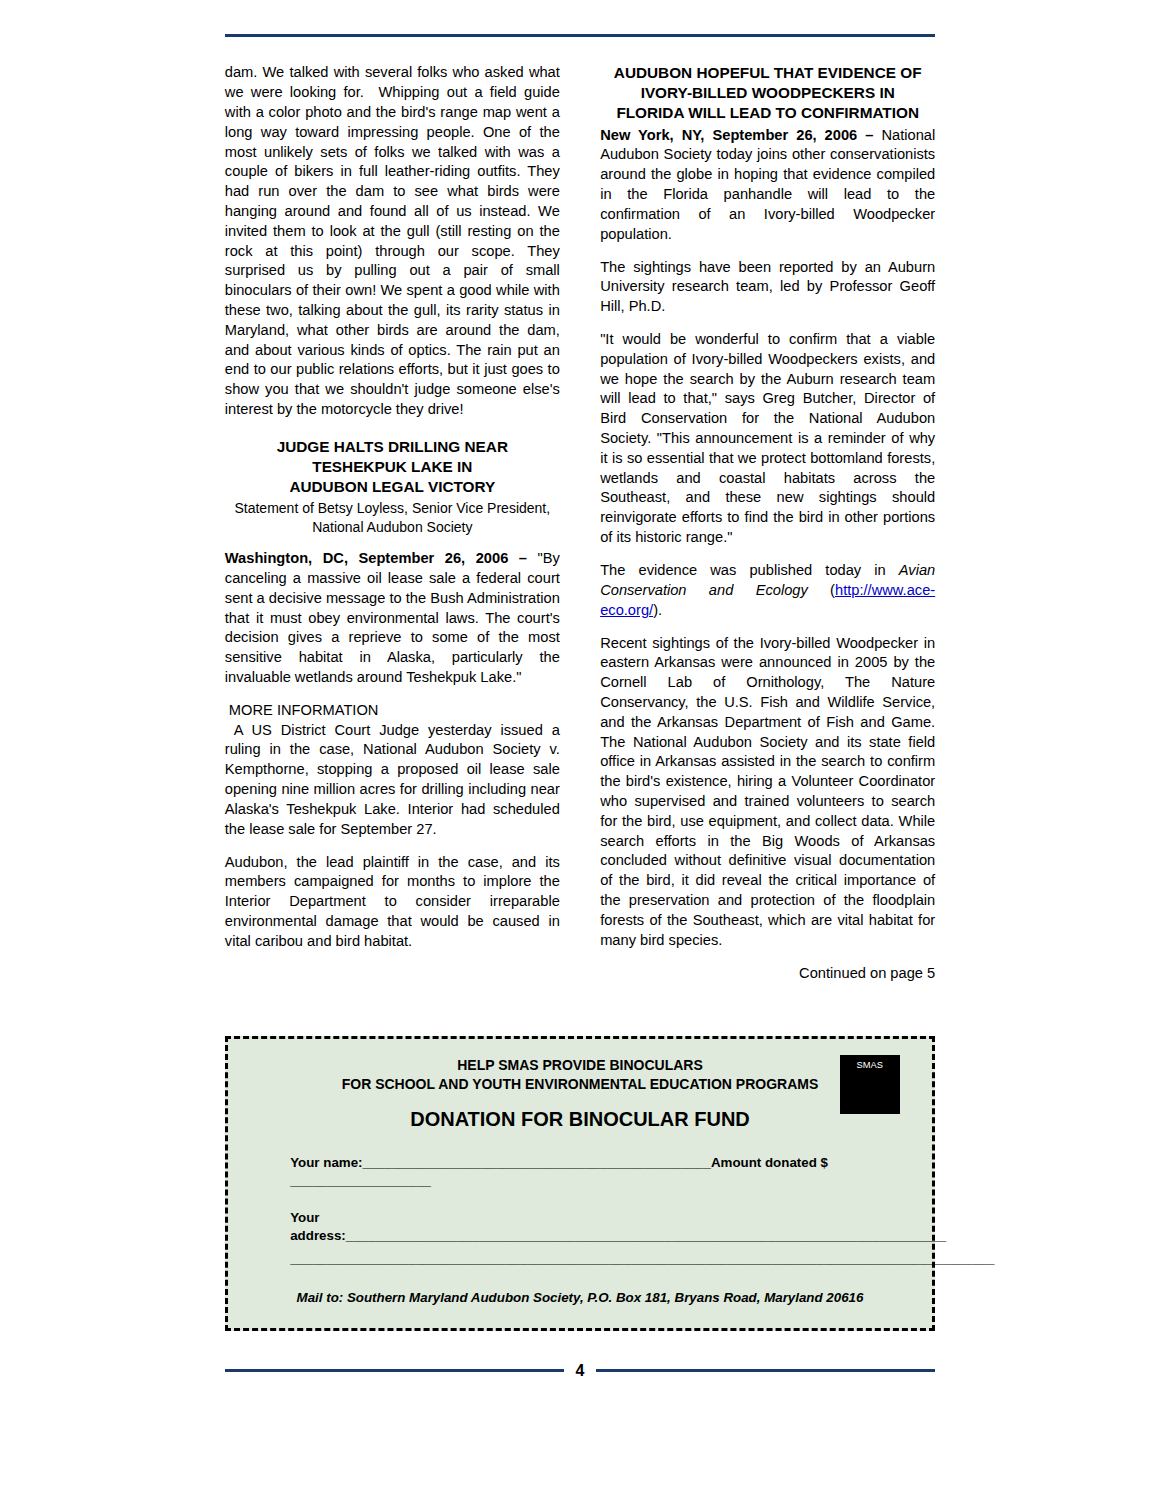dam. We talked with several folks who asked what we were looking for. Whipping out a field guide with a color photo and the bird's range map went a long way toward impressing people. One of the most unlikely sets of folks we talked with was a couple of bikers in full leather-riding outfits. They had run over the dam to see what birds were hanging around and found all of us instead. We invited them to look at the gull (still resting on the rock at this point) through our scope. They surprised us by pulling out a pair of small binoculars of their own! We spent a good while with these two, talking about the gull, its rarity status in Maryland, what other birds are around the dam, and about various kinds of optics. The rain put an end to our public relations efforts, but it just goes to show you that we shouldn't judge someone else's interest by the motorcycle they drive!
Judge Halts Drilling Near
Teshekpuk Lake in
Audubon Legal Victory
Statement of Betsy Loyless, Senior Vice President,
National Audubon Society
Washington, DC, September 26, 2006 – "By canceling a massive oil lease sale a federal court sent a decisive message to the Bush Administration that it must obey environmental laws. The court's decision gives a reprieve to some of the most sensitive habitat in Alaska, particularly the invaluable wetlands around Teshekpuk Lake."
MORE INFORMATION
A US District Court Judge yesterday issued a ruling in the case, National Audubon Society v. Kempthorne, stopping a proposed oil lease sale opening nine million acres for drilling including near Alaska's Teshekpuk Lake. Interior had scheduled the lease sale for September 27.
Audubon, the lead plaintiff in the case, and its members campaigned for months to implore the Interior Department to consider irreparable environmental damage that would be caused in vital caribou and bird habitat.
Audubon Hopeful That Evidence of
Ivory-billed Woodpeckers in
Florida Will Lead to Confirmation
New York, NY, September 26, 2006 – National Audubon Society today joins other conservationists around the globe in hoping that evidence compiled in the Florida panhandle will lead to the confirmation of an Ivory-billed Woodpecker population.
The sightings have been reported by an Auburn University research team, led by Professor Geoff Hill, Ph.D.
"It would be wonderful to confirm that a viable population of Ivory-billed Woodpeckers exists, and we hope the search by the Auburn research team will lead to that," says Greg Butcher, Director of Bird Conservation for the National Audubon Society. "This announcement is a reminder of why it is so essential that we protect bottomland forests, wetlands and coastal habitats across the Southeast, and these new sightings should reinvigorate efforts to find the bird in other portions of its historic range."
The evidence was published today in Avian Conservation and Ecology (http://www.ace-eco.org/).
Recent sightings of the Ivory-billed Woodpecker in eastern Arkansas were announced in 2005 by the Cornell Lab of Ornithology, The Nature Conservancy, the U.S. Fish and Wildlife Service, and the Arkansas Department of Fish and Game. The National Audubon Society and its state field office in Arkansas assisted in the search to confirm the bird's existence, hiring a Volunteer Coordinator who supervised and trained volunteers to search for the bird, use equipment, and collect data. While search efforts in the Big Woods of Arkansas concluded without definitive visual documentation of the bird, it did reveal the critical importance of the preservation and protection of the floodplain forests of the Southeast, which are vital habitat for many bird species.
Continued on page 5
SMAS
HELP SMAS PROVIDE BINOCULARS
FOR SCHOOL AND YOUTH ENVIRONMENTAL EDUCATION PROGRAMS
DONATION FOR BINOCULAR FUND
Your name:_______________________________________________Amount donated $ ___________________
Your address:_________________________________________________________________________________
_______________________________________________________________________________________________
Mail to: Southern Maryland Audubon Society, P.O. Box 181, Bryans Road, Maryland 20616
4